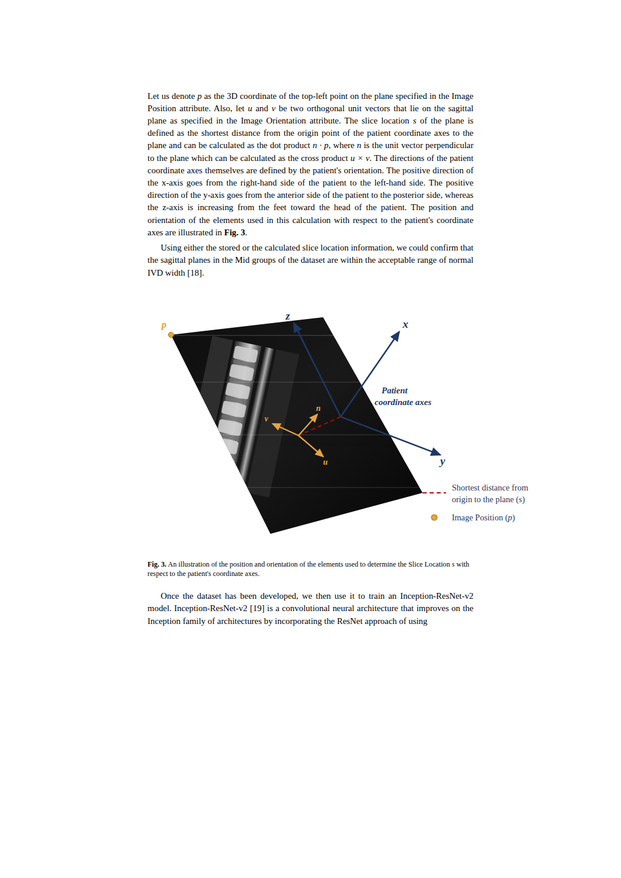Let us denote p as the 3D coordinate of the top-left point on the plane specified in the Image Position attribute. Also, let u and v be two orthogonal unit vectors that lie on the sagittal plane as specified in the Image Orientation attribute. The slice location s of the plane is defined as the shortest distance from the origin point of the patient coordinate axes to the plane and can be calculated as the dot product n · p, where n is the unit vector perpendicular to the plane which can be calculated as the cross product u × v. The directions of the patient coordinate axes themselves are defined by the patient's orientation. The positive direction of the x-axis goes from the right-hand side of the patient to the left-hand side. The positive direction of the y-axis goes from the anterior side of the patient to the posterior side, whereas the z-axis is increasing from the feet toward the head of the patient. The position and orientation of the elements used in this calculation with respect to the patient's coordinate axes are illustrated in Fig. 3.
Using either the stored or the calculated slice location information, we could confirm that the sagittal planes in the Mid groups of the dataset are within the acceptable range of normal IVD width [18].
z x y Patient coordinate axes n v u p Shortest distance from origin to the plane (s) Image Position (p)
Fig. 3. An illustration of the position and orientation of the elements used to determine the Slice Location s with respect to the patient's coordinate axes.
Once the dataset has been developed, we then use it to train an Inception-ResNet-v2 model. Inception-ResNet-v2 [19] is a convolutional neural architecture that improves on the Inception family of architectures by incorporating the ResNet approach of using